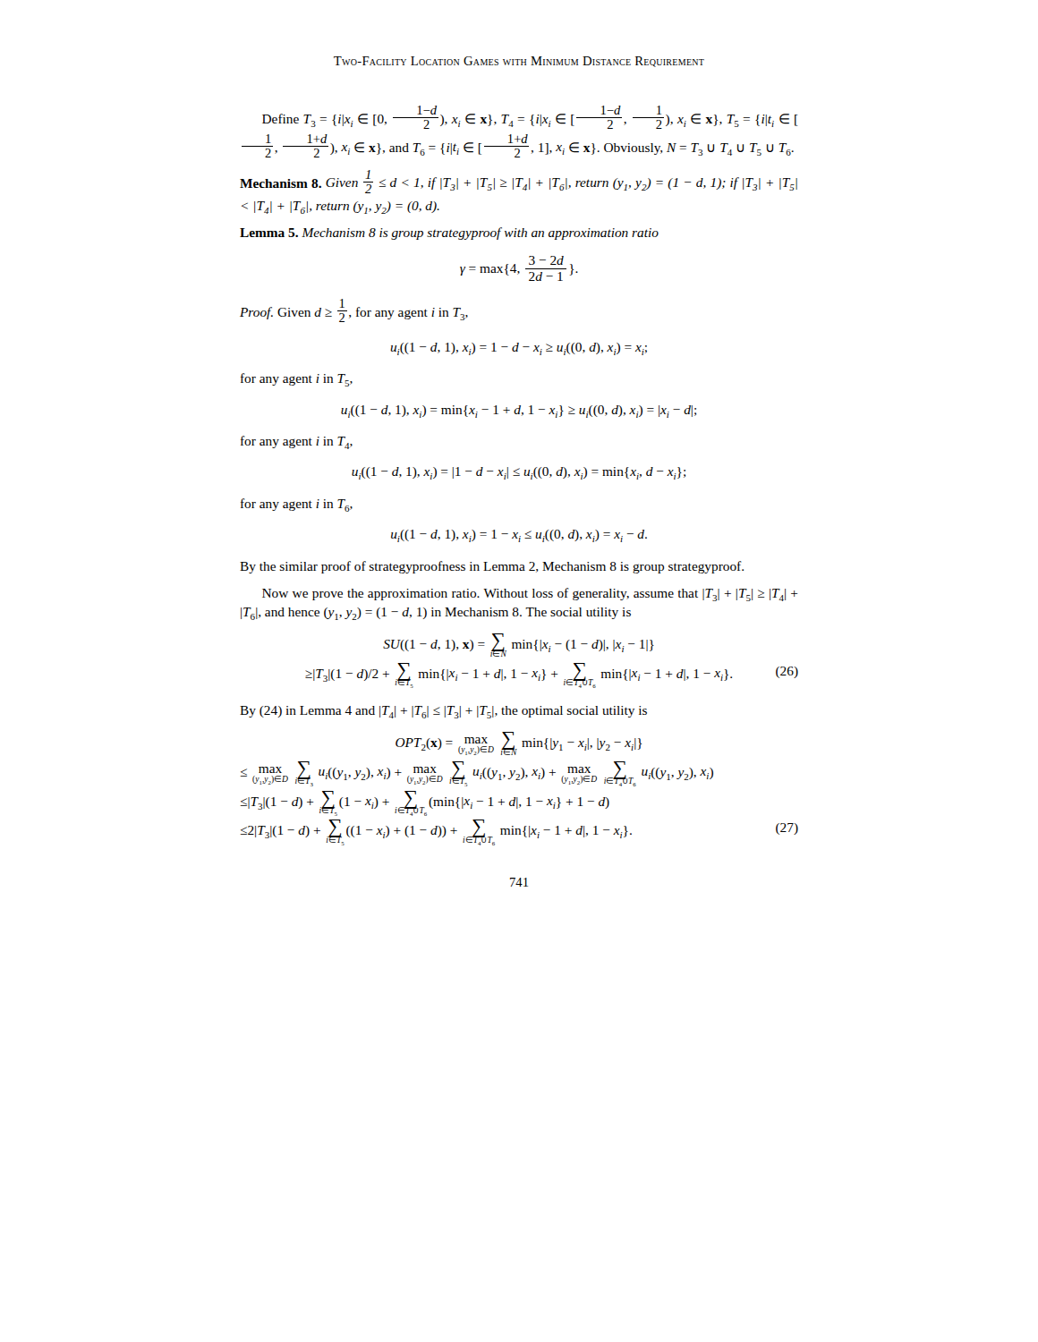Two-Facility Location Games with Minimum Distance Requirement
Define T3 = {i|xi ∈ [0, 1−d 2), xi ∈ x}, T4 = {i|xi ∈ [1−d 2, 12), xi ∈ x}, T5 = {i|ti ∈ [12, 1+d 2), xi ∈ x}, and T6 = {i|ti ∈ [1+d 2, 1], xi ∈ x}. Obviously, N = T3 ∪ T4 ∪ T5 ∪ T6.
Mechanism 8. Given 12 ≤ d < 1, if |T3| + |T5| ≥ |T4| + |T6|, return (y1, y2) = (1 − d, 1); if |T3| + |T5| < |T4| + |T6|, return (y1, y2) = (0, d).
Lemma 5. Mechanism 8 is group strategyproof with an approximation ratio
γ = max{4, 3 − 2d 2d − 1}.
Proof. Given d ≥ 12, for any agent i in T3,
ui((1 − d, 1), xi) = 1 − d − xi ≥ ui((0, d), xi) = xi;
for any agent i in T5,
ui((1 − d, 1), xi) = min{xi − 1 + d, 1 − xi} ≥ ui((0, d), xi) = |xi − d|;
for any agent i in T4,
ui((1 − d, 1), xi) = |1 − d − xi| ≤ ui((0, d), xi) = min{xi, d − xi};
for any agent i in T6,
ui((1 − d, 1), xi) = 1 − xi ≤ ui((0, d), xi) = xi − d.
By the similar proof of strategyproofness in Lemma 2, Mechanism 8 is group strategyproof.
Now we prove the approximation ratio. Without loss of generality, assume that |T3| + |T5| ≥ |T4| + |T6|, and hence (y1, y2) = (1 − d, 1) in Mechanism 8. The social utility is
SU((1 − d, 1), x) = ∑i∈N min{|xi − (1 − d)|, |xi − 1|}
≥|T3|(1 − d)/2 + ∑i∈T5 min{|xi − 1 + d|, 1 − xi} + ∑i∈T4∪T6 min{|xi − 1 + d|, 1 − xi}. (26)
By (24) in Lemma 4 and |T4| + |T6| ≤ |T3| + |T5|, the optimal social utility is
OPT2(x) = max(y1,y2)∈D ∑i∈N min{|y1 − xi|, |y2 − xi|}
≤ max(y1,y2)∈D ∑i∈T3 ui((y1, y2), xi) + max(y1,y2)∈D ∑i∈T5 ui((y1, y2), xi) + max(y1,y2)∈D ∑i∈T4∪T6 ui((y1, y2), xi)
≤|T3|(1 − d) + ∑i∈T5(1 − xi) + ∑i∈T4∪T6(min{|xi − 1 + d|, 1 − xi} + 1 − d)
≤2|T3|(1 − d) + ∑i∈T5((1 − xi) + (1 − d)) + ∑i∈T4∪T6 min{|xi − 1 + d|, 1 − xi}. (27)
741